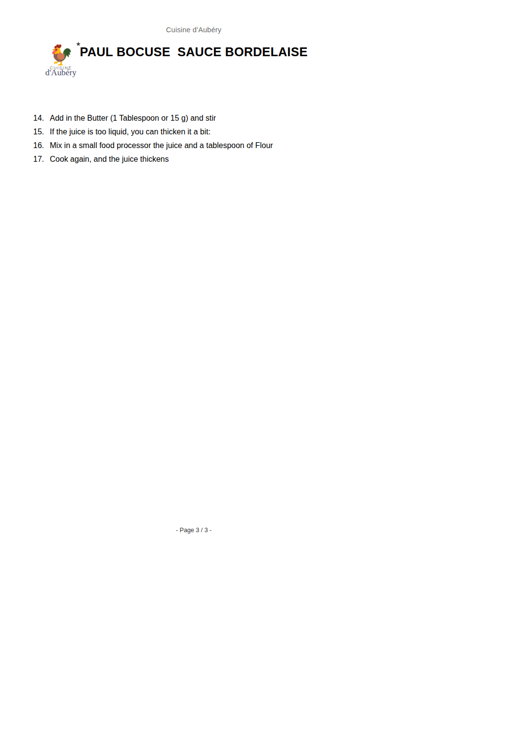Cuisine d'Aubéry
★ 🐓 CUISINE d'Aubéry
PAUL BOCUSE SAUCE BORDELAISE
14. Add in the Butter (1 Tablespoon or 15 g) and stir
15. If the juice is too liquid, you can thicken it a bit:
16. Mix in a small food processor the juice and a tablespoon of Flour
17. Cook again, and the juice thickens
- Page 3 / 3 -